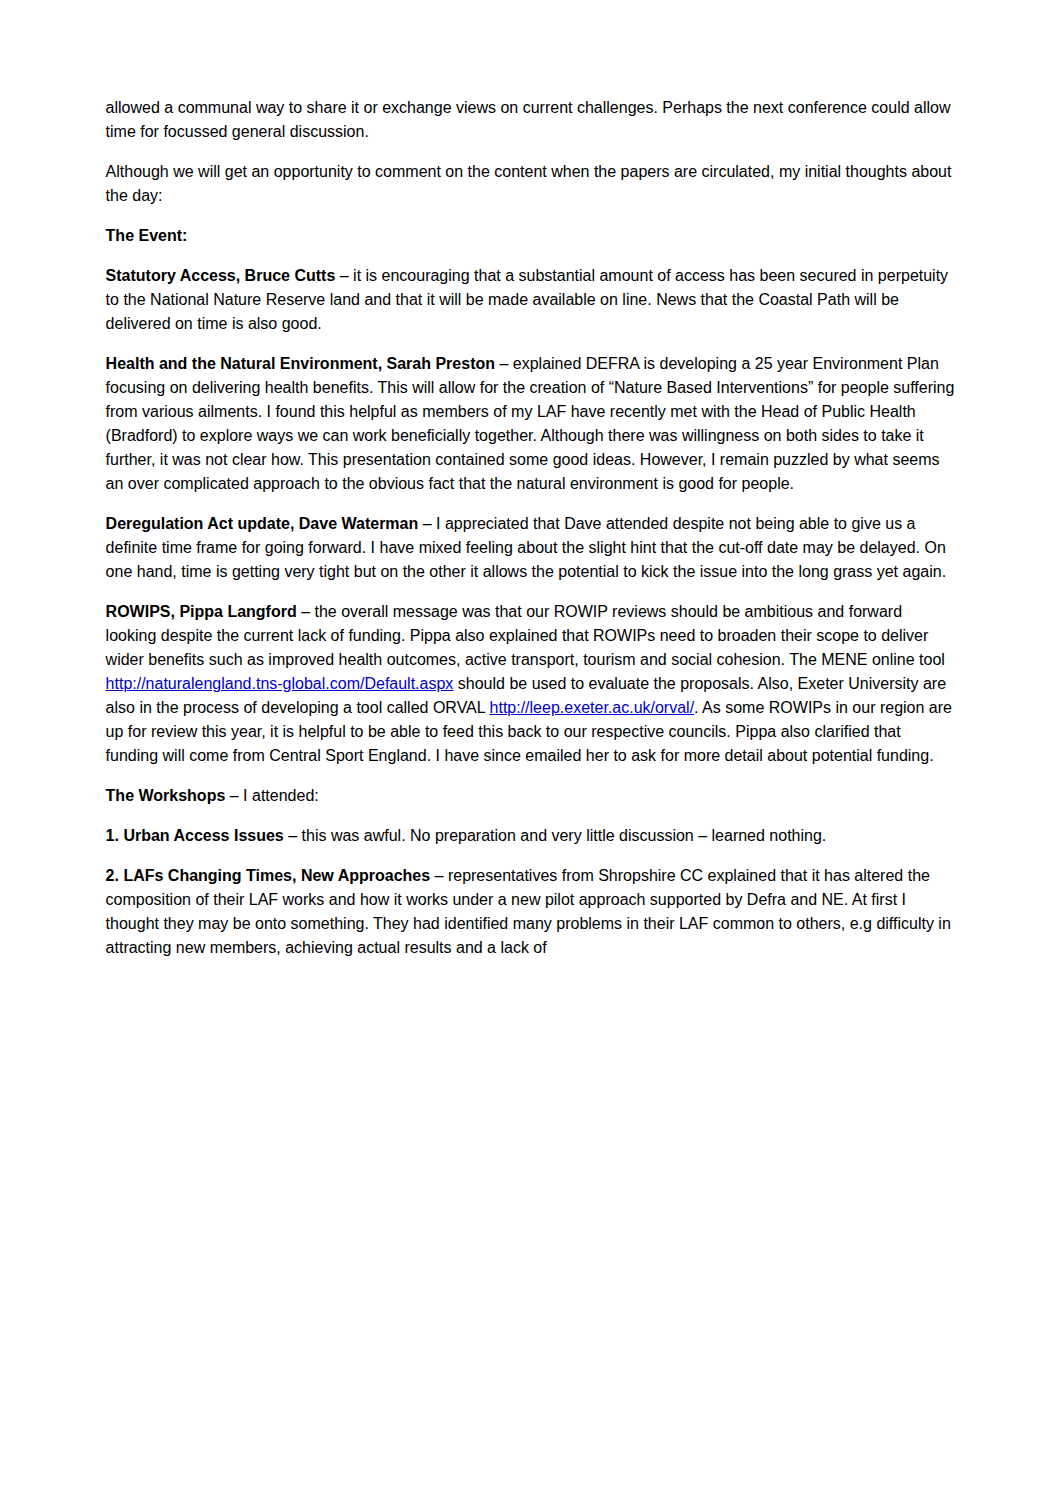allowed a communal way to share it or exchange views on current challenges. Perhaps the next conference could allow time for focussed general discussion.
Although we will get an opportunity to comment on the content when the papers are circulated, my initial thoughts about the day:
The Event:
Statutory Access, Bruce Cutts – it is encouraging that a substantial amount of access has been secured in perpetuity to the National Nature Reserve land and that it will be made available on line. News that the Coastal Path will be delivered on time is also good.
Health and the Natural Environment, Sarah Preston – explained DEFRA is developing a 25 year Environment Plan focusing on delivering health benefits. This will allow for the creation of “Nature Based Interventions” for people suffering from various ailments. I found this helpful as members of my LAF have recently met with the Head of Public Health (Bradford) to explore ways we can work beneficially together. Although there was willingness on both sides to take it further, it was not clear how. This presentation contained some good ideas. However, I remain puzzled by what seems an over complicated approach to the obvious fact that the natural environment is good for people.
Deregulation Act update, Dave Waterman – I appreciated that Dave attended despite not being able to give us a definite time frame for going forward. I have mixed feeling about the slight hint that the cut-off date may be delayed. On one hand, time is getting very tight but on the other it allows the potential to kick the issue into the long grass yet again.
ROWIPS, Pippa Langford – the overall message was that our ROWIP reviews should be ambitious and forward looking despite the current lack of funding. Pippa also explained that ROWIPs need to broaden their scope to deliver wider benefits such as improved health outcomes, active transport, tourism and social cohesion. The MENE online tool http://naturalengland.tns-global.com/Default.aspx should be used to evaluate the proposals. Also, Exeter University are also in the process of developing a tool called ORVAL http://leep.exeter.ac.uk/orval/. As some ROWIPs in our region are up for review this year, it is helpful to be able to feed this back to our respective councils. Pippa also clarified that funding will come from Central Sport England. I have since emailed her to ask for more detail about potential funding.
The Workshops – I attended:
1. Urban Access Issues – this was awful. No preparation and very little discussion – learned nothing.
2. LAFs Changing Times, New Approaches – representatives from Shropshire CC explained that it has altered the composition of their LAF works and how it works under a new pilot approach supported by Defra and NE. At first I thought they may be onto something. They had identified many problems in their LAF common to others, e.g difficulty in attracting new members, achieving actual results and a lack of